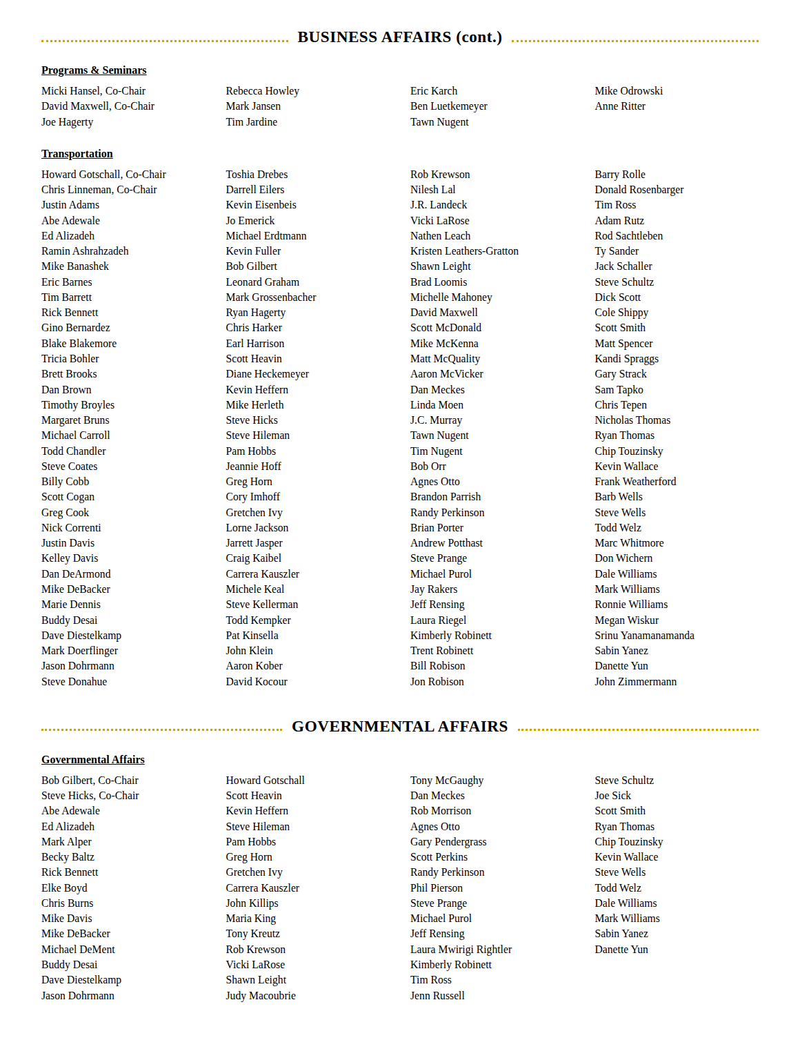BUSINESS AFFAIRS (cont.)
Programs & Seminars
Micki Hansel, Co-Chair
David Maxwell, Co-Chair
Joe Hagerty
Rebecca Howley
Mark Jansen
Tim Jardine
Eric Karch
Ben Luetkemeyer
Tawn Nugent
Mike Odrowski
Anne Ritter
Transportation
Howard Gotschall, Co-Chair
Chris Linneman, Co-Chair
Justin Adams
Abe Adewale
Ed Alizadeh
Ramin Ashrahzadeh
Mike Banashek
Eric Barnes
Tim Barrett
Rick Bennett
Gino Bernardez
Blake Blakemore
Tricia Bohler
Brett Brooks
Dan Brown
Timothy Broyles
Margaret Bruns
Michael Carroll
Todd Chandler
Steve Coates
Billy Cobb
Scott Cogan
Greg Cook
Nick Correnti
Justin Davis
Kelley Davis
Dan DeArmond
Mike DeBacker
Marie Dennis
Buddy Desai
Dave Diestelkamp
Mark Doerflinger
Jason Dohrmann
Steve Donahue
Toshia Drebes
Darrell Eilers
Kevin Eisenbeis
Jo Emerick
Michael Erdtmann
Kevin Fuller
Bob Gilbert
Leonard Graham
Mark Grossenbacher
Ryan Hagerty
Chris Harker
Earl Harrison
Scott Heavin
Diane Heckemeyer
Kevin Heffern
Mike Herleth
Steve Hicks
Steve Hileman
Pam Hobbs
Jeannie Hoff
Greg Horn
Cory Imhoff
Gretchen Ivy
Lorne Jackson
Jarrett Jasper
Craig Kaibel
Carrera Kauszler
Michele Keal
Steve Kellerman
Todd Kempker
Pat Kinsella
John Klein
Aaron Kober
David Kocour
Rob Krewson
Nilesh Lal
J.R. Landeck
Vicki LaRose
Nathen Leach
Kristen Leathers-Gratton
Shawn Leight
Brad Loomis
Michelle Mahoney
David Maxwell
Scott McDonald
Mike McKenna
Matt McQuality
Aaron McVicker
Dan Meckes
Linda Moen
J.C. Murray
Tawn Nugent
Tim Nugent
Bob Orr
Agnes Otto
Brandon Parrish
Randy Perkinson
Brian Porter
Andrew Potthast
Steve Prange
Michael Purol
Jay Rakers
Jeff Rensing
Laura Riegel
Kimberly Robinett
Trent Robinett
Bill Robison
Jon Robison
Barry Rolle
Donald Rosenbarger
Tim Ross
Adam Rutz
Rod Sachtleben
Ty Sander
Jack Schaller
Steve Schultz
Dick Scott
Cole Shippy
Scott Smith
Matt Spencer
Kandi Spraggs
Gary Strack
Sam Tapko
Chris Tepen
Nicholas Thomas
Ryan Thomas
Chip Touzinsky
Kevin Wallace
Frank Weatherford
Barb Wells
Steve Wells
Todd Welz
Marc Whitmore
Don Wichern
Dale Williams
Mark Williams
Ronnie Williams
Megan Wiskur
Srinu Yanamanamanda
Sabin Yanez
Danette Yun
John Zimmermann
GOVERNMENTAL AFFAIRS
Governmental Affairs
Bob Gilbert, Co-Chair
Steve Hicks, Co-Chair
Abe Adewale
Ed Alizadeh
Mark Alper
Becky Baltz
Rick Bennett
Elke Boyd
Chris Burns
Mike Davis
Mike DeBacker
Michael DeMent
Buddy Desai
Dave Diestelkamp
Jason Dohrmann
Howard Gotschall
Scott Heavin
Kevin Heffern
Steve Hileman
Pam Hobbs
Greg Horn
Gretchen Ivy
Carrera Kauszler
John Killips
Maria King
Tony Kreutz
Rob Krewson
Vicki LaRose
Shawn Leight
Judy Macoubrie
Tony McGaughy
Dan Meckes
Rob Morrison
Agnes Otto
Gary Pendergrass
Scott Perkins
Randy Perkinson
Phil Pierson
Steve Prange
Michael Purol
Jeff Rensing
Laura Mwirigi Rightler
Kimberly Robinett
Tim Ross
Jenn Russell
Steve Schultz
Joe Sick
Scott Smith
Ryan Thomas
Chip Touzinsky
Kevin Wallace
Steve Wells
Todd Welz
Dale Williams
Mark Williams
Sabin Yanez
Danette Yun